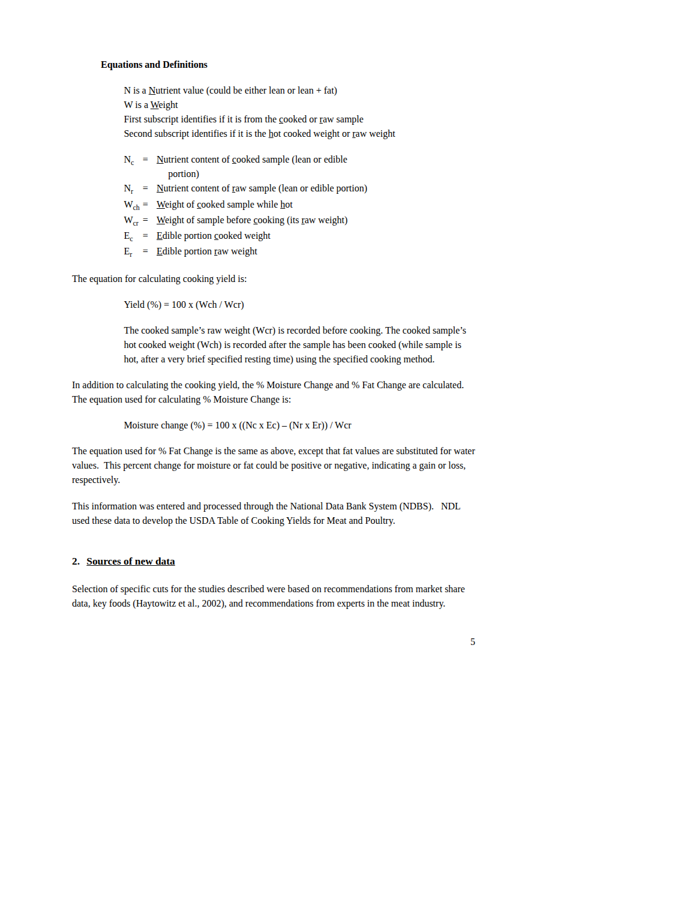Equations and Definitions
N is a Nutrient value (could be either lean or lean + fat)
W is a Weight
First subscript identifies if it is from the cooked or raw sample
Second subscript identifies if it is the hot cooked weight or raw weight
| N c | = | N utrient content of c ooked sample (lean or edible portion) |
| N r | = | N utrient content of r aw sample (lean or edible portion) |
| W ch | = | W eight of c ooked sample while h ot |
| W cr | = | W eight of sample before c ooking (its r aw weight) |
| E c | = | E dible portion c ooked weight |
| E r | = | E dible portion r aw weight |
The equation for calculating cooking yield is:
Yield (%) = 100 x (Wch / Wcr)
The cooked sample’s raw weight (Wcr) is recorded before cooking. The cooked sample’s hot cooked weight (Wch) is recorded after the sample has been cooked (while sample is hot, after a very brief specified resting time) using the specified cooking method.
In addition to calculating the cooking yield, the % Moisture Change and % Fat Change are calculated. The equation used for calculating % Moisture Change is:
Moisture change (%) = 100 x ((Nc x Ec) – (Nr x Er)) / Wcr
The equation used for % Fat Change is the same as above, except that fat values are substituted for water values. This percent change for moisture or fat could be positive or negative, indicating a gain or loss, respectively.
This information was entered and processed through the National Data Bank System (NDBS). NDL used these data to develop the USDA Table of Cooking Yields for Meat and Poultry.
2. Sources of new data
Selection of specific cuts for the studies described were based on recommendations from market share data, key foods (Haytowitz et al., 2002), and recommendations from experts in the meat industry.
5